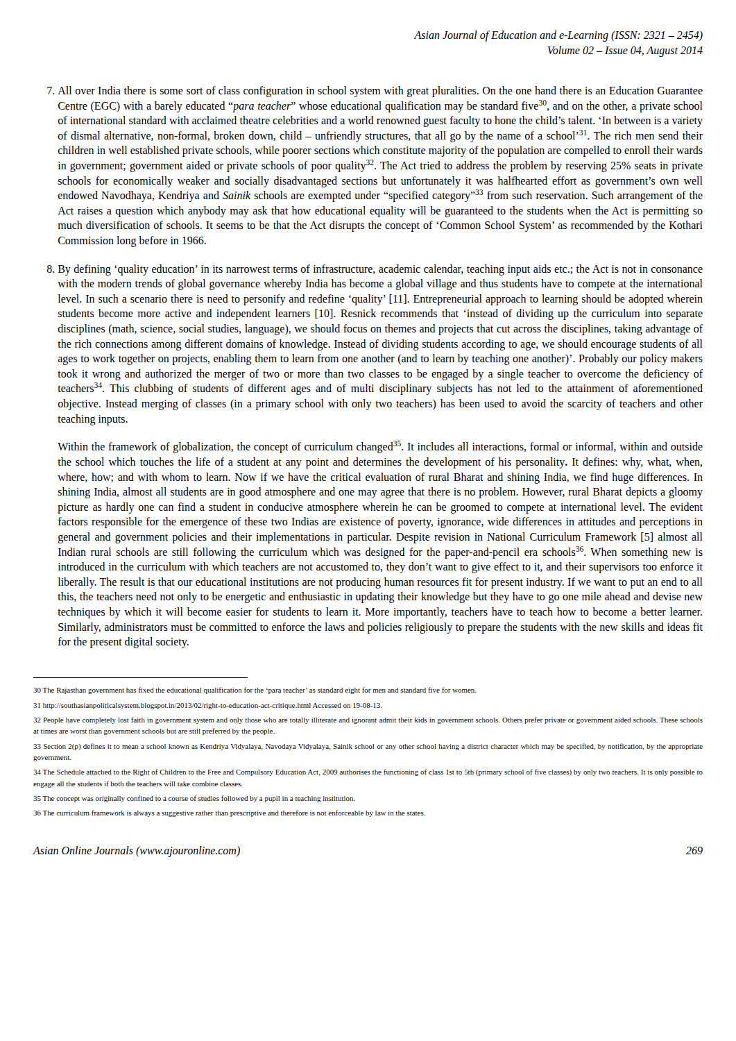Asian Journal of Education and e-Learning (ISSN: 2321 – 2454)
Volume 02 – Issue 04, August 2014
All over India there is some sort of class configuration in school system with great pluralities. On the one hand there is an Education Guarantee Centre (EGC) with a barely educated “para teacher” whose educational qualification may be standard five30, and on the other, a private school of international standard with acclaimed theatre celebrities and a world renowned guest faculty to hone the child’s talent. ‘In between is a variety of dismal alternative, non-formal, broken down, child – unfriendly structures, that all go by the name of a school’31. The rich men send their children in well established private schools, while poorer sections which constitute majority of the population are compelled to enroll their wards in government; government aided or private schools of poor quality32. The Act tried to address the problem by reserving 25% seats in private schools for economically weaker and socially disadvantaged sections but unfortunately it was halfhearted effort as government’s own well endowed Navodhaya, Kendriya and Sainik schools are exempted under “specified category”33 from such reservation. Such arrangement of the Act raises a question which anybody may ask that how educational equality will be guaranteed to the students when the Act is permitting so much diversification of schools. It seems to be that the Act disrupts the concept of ‘Common School System’ as recommended by the Kothari Commission long before in 1966.
By defining ‘quality education’ in its narrowest terms of infrastructure, academic calendar, teaching input aids etc.; the Act is not in consonance with the modern trends of global governance whereby India has become a global village and thus students have to compete at the international level. In such a scenario there is need to personify and redefine ‘quality’ [11]. Entrepreneurial approach to learning should be adopted wherein students become more active and independent learners [10]. Resnick recommends that ‘instead of dividing up the curriculum into separate disciplines (math, science, social studies, language), we should focus on themes and projects that cut across the disciplines, taking advantage of the rich connections among different domains of knowledge. Instead of dividing students according to age, we should encourage students of all ages to work together on projects, enabling them to learn from one another (and to learn by teaching one another)’. Probably our policy makers took it wrong and authorized the merger of two or more than two classes to be engaged by a single teacher to overcome the deficiency of teachers34. This clubbing of students of different ages and of multi disciplinary subjects has not led to the attainment of aforementioned objective. Instead merging of classes (in a primary school with only two teachers) has been used to avoid the scarcity of teachers and other teaching inputs.
Within the framework of globalization, the concept of curriculum changed35. It includes all interactions, formal or informal, within and outside the school which touches the life of a student at any point and determines the development of his personality. It defines: why, what, when, where, how; and with whom to learn. Now if we have the critical evaluation of rural Bharat and shining India, we find huge differences. In shining India, almost all students are in good atmosphere and one may agree that there is no problem. However, rural Bharat depicts a gloomy picture as hardly one can find a student in conducive atmosphere wherein he can be groomed to compete at international level. The evident factors responsible for the emergence of these two Indias are existence of poverty, ignorance, wide differences in attitudes and perceptions in general and government policies and their implementations in particular. Despite revision in National Curriculum Framework [5] almost all Indian rural schools are still following the curriculum which was designed for the paper-and-pencil era schools36. When something new is introduced in the curriculum with which teachers are not accustomed to, they don’t want to give effect to it, and their supervisors too enforce it liberally. The result is that our educational institutions are not producing human resources fit for present industry. If we want to put an end to all this, the teachers need not only to be energetic and enthusiastic in updating their knowledge but they have to go one mile ahead and devise new techniques by which it will become easier for students to learn it. More importantly, teachers have to teach how to become a better learner. Similarly, administrators must be committed to enforce the laws and policies religiously to prepare the students with the new skills and ideas fit for the present digital society.
30 The Rajasthan government has fixed the educational qualification for the ‘para teacher’ as standard eight for men and standard five for women.
31 http://southasianpoliticalsystem.blogspot.in/2013/02/right-to-education-act-critique.html Accessed on 19-08-13.
32 People have completely lost faith in government system and only those who are totally illiterate and ignorant admit their kids in government schools. Others prefer private or government aided schools. These schools at times are worst than government schools but are still preferred by the people.
33 Section 2(p) defines it to mean a school known as Kendriya Vidyalaya, Navodaya Vidyalaya, Sainik school or any other school having a district character which may be specified, by notification, by the appropriate government.
34 The Schedule attached to the Right of Children to the Free and Compulsory Education Act, 2009 authorises the functioning of class 1st to 5th (primary school of five classes) by only two teachers. It is only possible to engage all the students if both the teachers will take combine classes.
35 The concept was originally confined to a course of studies followed by a pupil in a teaching institution.
36 The curriculum framework is always a suggestive rather than prescriptive and therefore is not enforceable by law in the states.
Asian Online Journals (www.ajouronline.com) 269